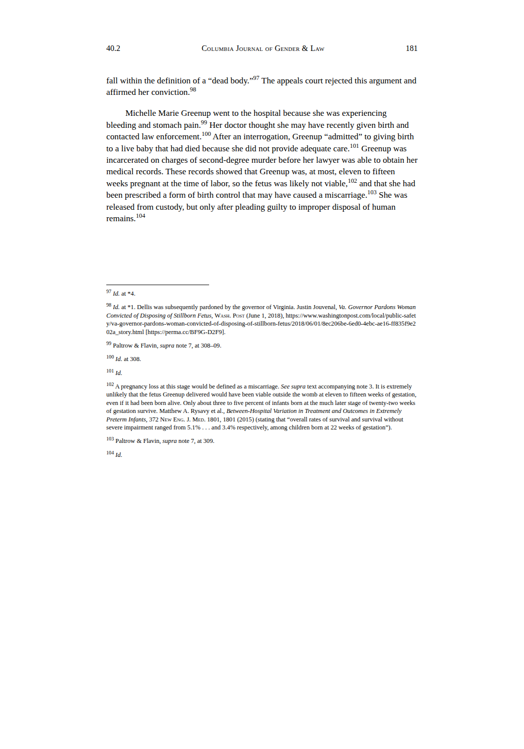40.2
Columbia Journal of Gender & Law
181
fall within the definition of a “dead body.”97 The appeals court rejected this argument and affirmed her conviction.98
Michelle Marie Greenup went to the hospital because she was experiencing bleeding and stomach pain.99 Her doctor thought she may have recently given birth and contacted law enforcement.100 After an interrogation, Greenup “admitted” to giving birth to a live baby that had died because she did not provide adequate care.101 Greenup was incarcerated on charges of second-degree murder before her lawyer was able to obtain her medical records. These records showed that Greenup was, at most, eleven to fifteen weeks pregnant at the time of labor, so the fetus was likely not viable,102 and that she had been prescribed a form of birth control that may have caused a miscarriage.103 She was released from custody, but only after pleading guilty to improper disposal of human remains.104
97 Id. at *4.
98 Id. at *1. Dellis was subsequently pardoned by the governor of Virginia. Justin Jouvenal, Va. Governor Pardons Woman Convicted of Disposing of Stillborn Fetus, Wash. Post (June 1, 2018), https://www.washingtonpost.com/local/public-safety/va-governor-pardons-woman-convicted-of-disposing-of-stillborn-fetus/2018/06/01/8ec206be-6ed0-4ebc-ae16-ff835f9e202a_story.html [https://perma.cc/BF9G-D2F9].
99 Paltrow & Flavin, supra note 7, at 308–09.
100 Id. at 308.
101 Id.
102 A pregnancy loss at this stage would be defined as a miscarriage. See supra text accompanying note 3. It is extremely unlikely that the fetus Greenup delivered would have been viable outside the womb at eleven to fifteen weeks of gestation, even if it had been born alive. Only about three to five percent of infants born at the much later stage of twenty-two weeks of gestation survive. Matthew A. Rysavy et al., Between-Hospital Variation in Treatment and Outcomes in Extremely Preterm Infants, 372 New Eng. J. Med. 1801, 1801 (2015) (stating that “overall rates of survival and survival without severe impairment ranged from 5.1% . . . and 3.4% respectively, among children born at 22 weeks of gestation”).
103 Paltrow & Flavin, supra note 7, at 309.
104 Id.